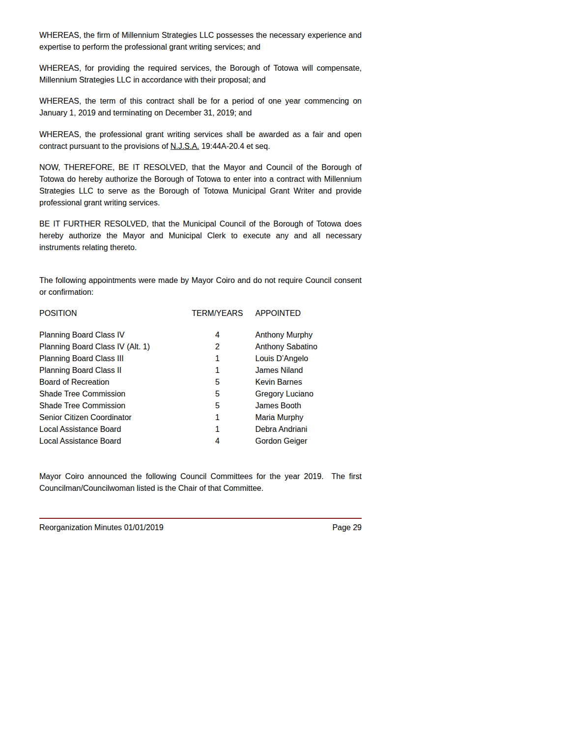WHEREAS, the firm of Millennium Strategies LLC possesses the necessary experience and expertise to perform the professional grant writing services; and
WHEREAS, for providing the required services, the Borough of Totowa will compensate, Millennium Strategies LLC in accordance with their proposal; and
WHEREAS, the term of this contract shall be for a period of one year commencing on January 1, 2019 and terminating on December 31, 2019; and
WHEREAS, the professional grant writing services shall be awarded as a fair and open contract pursuant to the provisions of N.J.S.A. 19:44A-20.4 et seq.
NOW, THEREFORE, BE IT RESOLVED, that the Mayor and Council of the Borough of Totowa do hereby authorize the Borough of Totowa to enter into a contract with Millennium Strategies LLC to serve as the Borough of Totowa Municipal Grant Writer and provide professional grant writing services.
BE IT FURTHER RESOLVED, that the Municipal Council of the Borough of Totowa does hereby authorize the Mayor and Municipal Clerk to execute any and all necessary instruments relating thereto.
The following appointments were made by Mayor Coiro and do not require Council consent or confirmation:
| POSITION | TERM/YEARS | APPOINTED |
| --- | --- | --- |
| Planning Board Class IV | 4 | Anthony Murphy |
| Planning Board Class IV (Alt. 1) | 2 | Anthony Sabatino |
| Planning Board Class III | 1 | Louis D’Angelo |
| Planning Board Class II | 1 | James Niland |
| Board of Recreation | 5 | Kevin Barnes |
| Shade Tree Commission | 5 | Gregory Luciano |
| Shade Tree Commission | 5 | James Booth |
| Senior Citizen Coordinator | 1 | Maria Murphy |
| Local Assistance Board | 1 | Debra Andriani |
| Local Assistance Board | 4 | Gordon Geiger |
Mayor Coiro announced the following Council Committees for the year 2019. The first Councilman/Councilwoman listed is the Chair of that Committee.
Reorganization Minutes 01/01/2019 Page 29